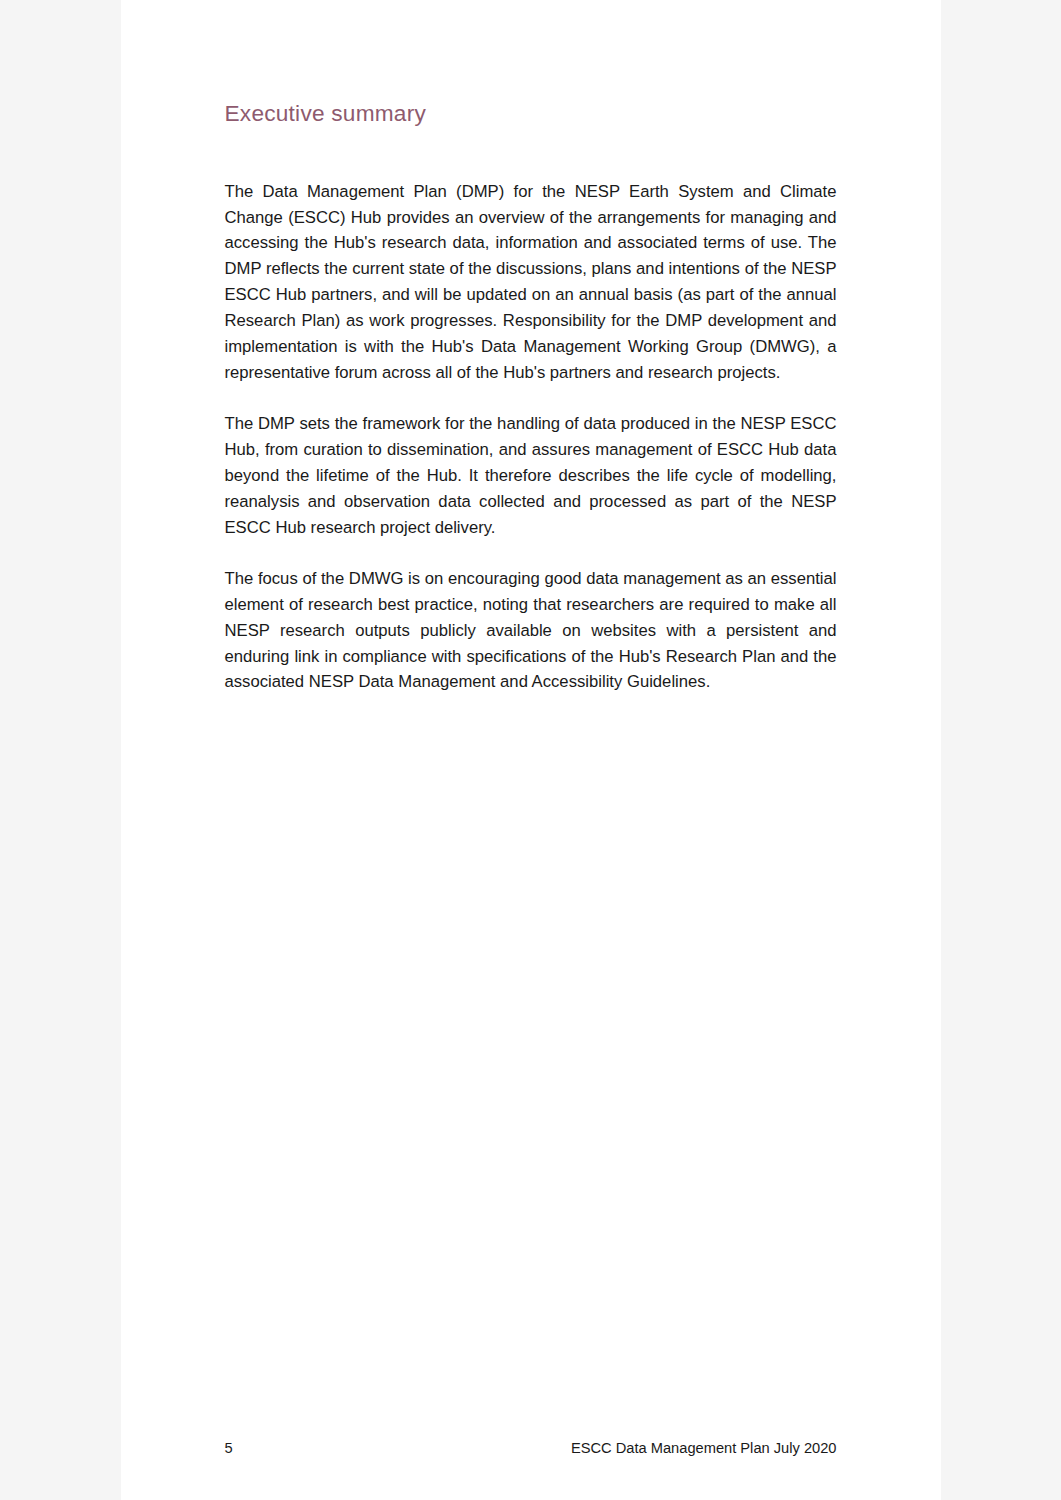Executive summary
The Data Management Plan (DMP) for the NESP Earth System and Climate Change (ESCC) Hub provides an overview of the arrangements for managing and accessing the Hub's research data, information and associated terms of use. The DMP reflects the current state of the discussions, plans and intentions of the NESP ESCC Hub partners, and will be updated on an annual basis (as part of the annual Research Plan) as work progresses. Responsibility for the DMP development and implementation is with the Hub's Data Management Working Group (DMWG), a representative forum across all of the Hub's partners and research projects.
The DMP sets the framework for the handling of data produced in the NESP ESCC Hub, from curation to dissemination, and assures management of ESCC Hub data beyond the lifetime of the Hub. It therefore describes the life cycle of modelling, reanalysis and observation data collected and processed as part of the NESP ESCC Hub research project delivery.
The focus of the DMWG is on encouraging good data management as an essential element of research best practice, noting that researchers are required to make all NESP research outputs publicly available on websites with a persistent and enduring link in compliance with specifications of the Hub's Research Plan and the associated NESP Data Management and Accessibility Guidelines.
5 ESCC Data Management Plan July 2020